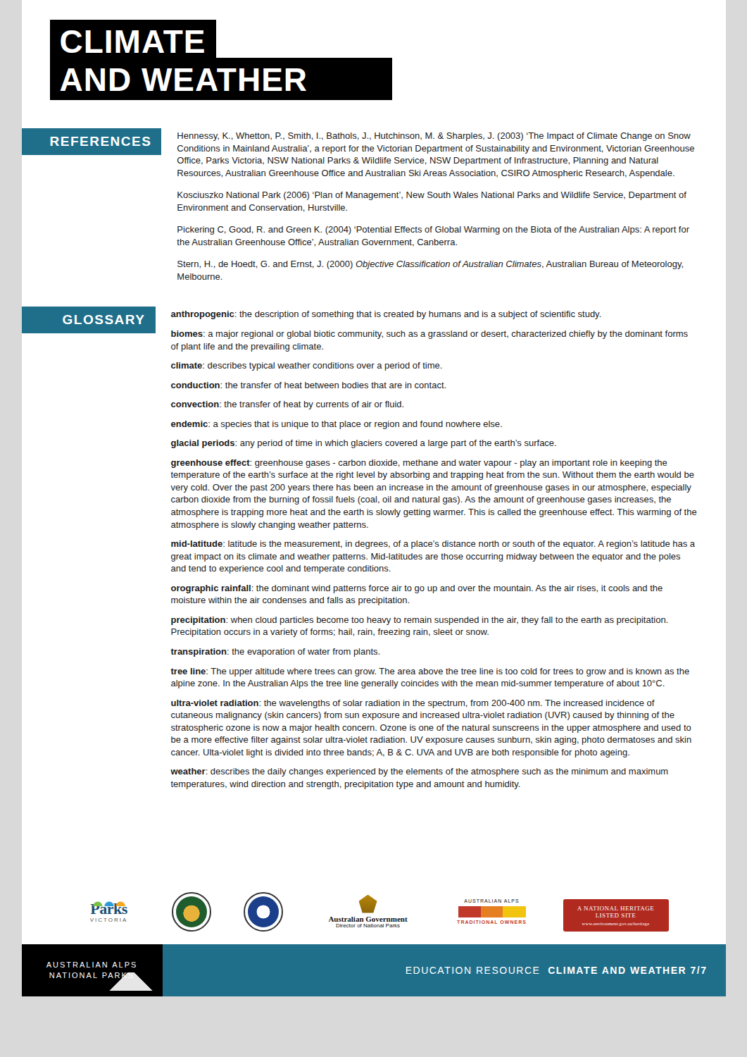Climate
and Weather
References
Hennessy, K., Whetton, P., Smith, I., Bathols, J., Hutchinson, M. & Sharples, J. (2003) ‘The Impact of Climate Change on Snow Conditions in Mainland Australia’, a report for the Victorian Department of Sustainability and Environment, Victorian Greenhouse Office, Parks Victoria, NSW National Parks & Wildlife Service, NSW Department of Infrastructure, Planning and Natural Resources, Australian Greenhouse Office and Australian Ski Areas Association, CSIRO Atmospheric Research, Aspendale.
Kosciuszko National Park (2006) ‘Plan of Management’, New South Wales National Parks and Wildlife Service, Department of Environment and Conservation, Hurstville.
Pickering C, Good, R. and Green K. (2004) ‘Potential Effects of Global Warming on the Biota of the Australian Alps: A report for the Australian Greenhouse Office’, Australian Government, Canberra.
Stern, H., de Hoedt, G. and Ernst, J. (2000) Objective Classification of Australian Climates, Australian Bureau of Meteorology, Melbourne.
Glossary
anthropogenic: the description of something that is created by humans and is a subject of scientific study.
biomes: a major regional or global biotic community, such as a grassland or desert, characterized chiefly by the dominant forms of plant life and the prevailing climate.
climate: describes typical weather conditions over a period of time.
conduction: the transfer of heat between bodies that are in contact.
convection: the transfer of heat by currents of air or fluid.
endemic: a species that is unique to that place or region and found nowhere else.
glacial periods: any period of time in which glaciers covered a large part of the earth’s surface.
greenhouse effect: greenhouse gases - carbon dioxide, methane and water vapour - play an important role in keeping the temperature of the earth’s surface at the right level by absorbing and trapping heat from the sun. Without them the earth would be very cold. Over the past 200 years there has been an increase in the amount of greenhouse gases in our atmosphere, especially carbon dioxide from the burning of fossil fuels (coal, oil and natural gas). As the amount of greenhouse gases increases, the atmosphere is trapping more heat and the earth is slowly getting warmer. This is called the greenhouse effect. This warming of the atmosphere is slowly changing weather patterns.
mid-latitude: latitude is the measurement, in degrees, of a place’s distance north or south of the equator. A region’s latitude has a great impact on its climate and weather patterns. Mid-latitudes are those occurring midway between the equator and the poles and tend to experience cool and temperate conditions.
orographic rainfall: the dominant wind patterns force air to go up and over the mountain. As the air rises, it cools and the moisture within the air condenses and falls as precipitation.
precipitation: when cloud particles become too heavy to remain suspended in the air, they fall to the earth as precipitation. Precipitation occurs in a variety of forms; hail, rain, freezing rain, sleet or snow.
transpiration: the evaporation of water from plants.
tree line: The upper altitude where trees can grow. The area above the tree line is too cold for trees to grow and is known as the alpine zone. In the Australian Alps the tree line generally coincides with the mean mid-summer temperature of about 10°C.
ultra-violet radiation: the wavelengths of solar radiation in the spectrum, from 200-400 nm. The increased incidence of cutaneous malignancy (skin cancers) from sun exposure and increased ultra-violet radiation (UVR) caused by thinning of the stratospheric ozone is now a major health concern. Ozone is one of the natural sunscreens in the upper atmosphere and used to be a more effective filter against solar ultra-violet radiation. UV exposure causes sunburn, skin aging, photo dermatoses and skin cancer. Ulta-violet light is divided into three bands; A, B & C. UVA and UVB are both responsible for photo ageing.
weather: describes the daily changes experienced by the elements of the atmosphere such as the minimum and maximum temperatures, wind direction and strength, precipitation type and amount and humidity.
Parks
VICTORIA
Australian Government
Director of National Parks
AUSTRALIAN ALPS
TRADITIONAL OWNERS
A NATIONAL HERITAGE
LISTED SITE
www.environment.gov.au/heritage
AUSTRALIAN ALPS
NATIONAL PARKS
Education Resource Climate and Weather 7/7